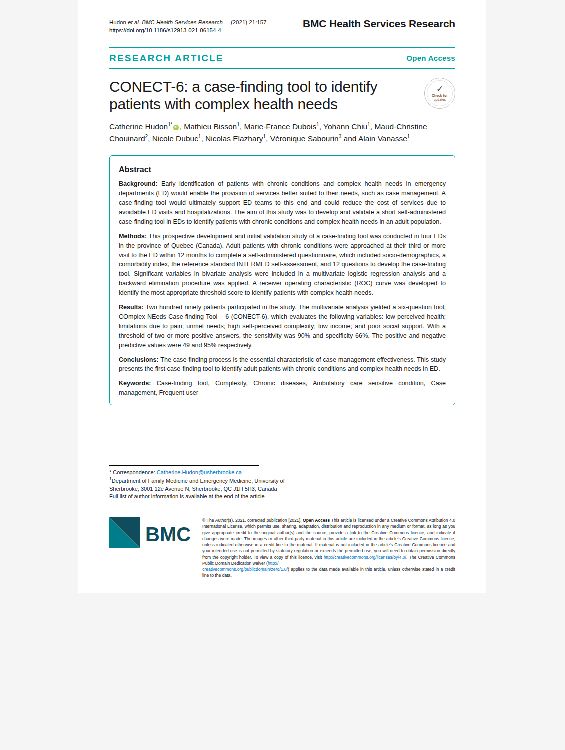Hudon et al. BMC Health Services Research (2021) 21:157
https://doi.org/10.1186/s12913-021-06154-4
BMC Health Services Research
Research Article
Open Access
CONECT-6: a case-finding tool to identify
patients with complex health needs
✓
Check for
updates
Catherine Hudon1* , Mathieu Bisson1, Marie-France Dubois1, Yohann Chiu1, Maud-Christine Chouinard2, Nicole Dubuc1, Nicolas Elazhary1, Véronique Sabourin3 and Alain Vanasse1
Abstract
Background: Early identification of patients with chronic conditions and complex health needs in emergency departments (ED) would enable the provision of services better suited to their needs, such as case management. A case-finding tool would ultimately support ED teams to this end and could reduce the cost of services due to avoidable ED visits and hospitalizations. The aim of this study was to develop and validate a short self-administered case-finding tool in EDs to identify patients with chronic conditions and complex health needs in an adult population.
Methods: This prospective development and initial validation study of a case-finding tool was conducted in four EDs in the province of Quebec (Canada). Adult patients with chronic conditions were approached at their third or more visit to the ED within 12 months to complete a self-administered questionnaire, which included socio-demographics, a comorbidity index, the reference standard INTERMED self-assessment, and 12 questions to develop the case-finding tool. Significant variables in bivariate analysis were included in a multivariate logistic regression analysis and a backward elimination procedure was applied. A receiver operating characteristic (ROC) curve was developed to identify the most appropriate threshold score to identify patients with complex health needs.
Results: Two hundred ninety patients participated in the study. The multivariate analysis yielded a six-question tool, COmplex NEeds Case-finding Tool – 6 (CONECT-6), which evaluates the following variables: low perceived health; limitations due to pain; unmet needs; high self-perceived complexity; low income; and poor social support. With a threshold of two or more positive answers, the sensitivity was 90% and specificity 66%. The positive and negative predictive values were 49 and 95% respectively.
Conclusions: The case-finding process is the essential characteristic of case management effectiveness. This study presents the first case-finding tool to identify adult patients with chronic conditions and complex health needs in ED.
Keywords: Case-finding tool, Complexity, Chronic diseases, Ambulatory care sensitive condition, Case management, Frequent user
* Correspondence: Catherine.Hudon@usherbrooke.ca
1Department of Family Medicine and Emergency Medicine, University of
Sherbrooke, 3001 12e Avenue N, Sherbrooke, QC J1H 5H3, Canada
Full list of author information is available at the end of the article
BMC
© The Author(s). 2021, corrected publication [2021]. Open Access This article is licensed under a Creative Commons Attribution 4.0 International License, which permits use, sharing, adaptation, distribution and reproduction in any medium or format, as long as you give appropriate credit to the original author(s) and the source, provide a link to the Creative Commons licence, and indicate if changes were made. The images or other third party material in this article are included in the article's Creative Commons licence, unless indicated otherwise in a credit line to the material. If material is not included in the article's Creative Commons licence and your intended use is not permitted by statutory regulation or exceeds the permitted use, you will need to obtain permission directly from the copyright holder. To view a copy of this licence, visit http://creativecommons.org/licenses/by/4.0/. The Creative Commons Public Domain Dedication waiver (http://
creativecommons.org/publicdomain/zero/1.0/) applies to the data made available in this article, unless otherwise stated in a credit line to the data.